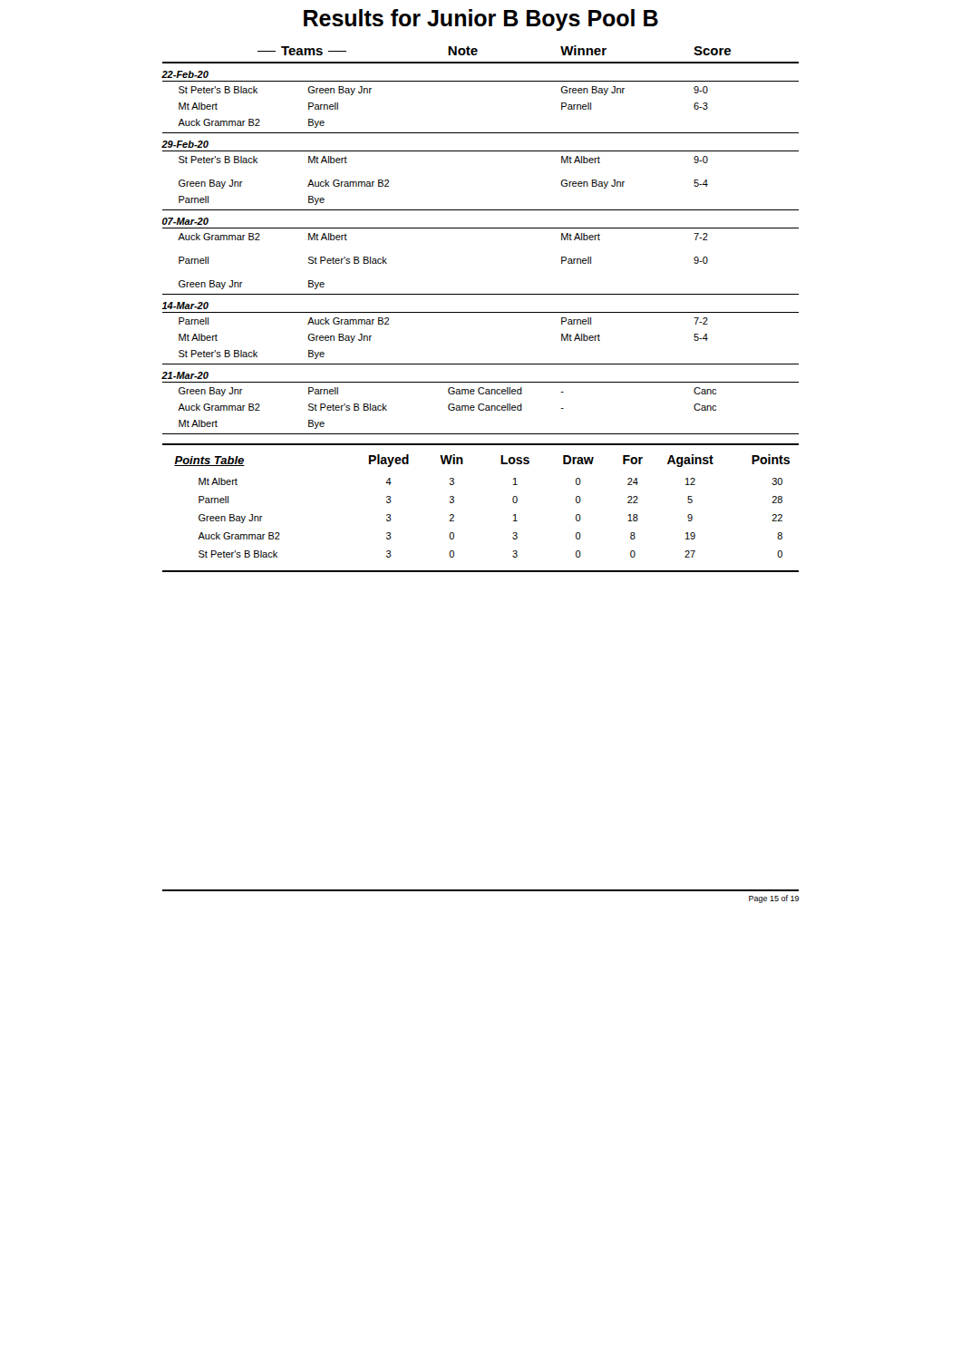Results for Junior B Boys Pool B
| Teams | Note | Winner | Score |
| --- | --- | --- | --- |
| 22-Feb-20 |
| St Peter's B Black | Green Bay Jnr | | Green Bay Jnr | 9-0 |
| Mt Albert | Parnell | | Parnell | 6-3 |
| Auck Grammar B2 | Bye | | | |
| 29-Feb-20 |
| St Peter's B Black | Mt Albert | | Mt Albert | 9-0 |
| Green Bay Jnr | Auck Grammar B2 | | Green Bay Jnr | 5-4 |
| Parnell | Bye | | | |
| 07-Mar-20 |
| Auck Grammar B2 | Mt Albert | | Mt Albert | 7-2 |
| Parnell | St Peter's B Black | | Parnell | 9-0 |
| Green Bay Jnr | Bye | | | |
| 14-Mar-20 |
| Parnell | Auck Grammar B2 | | Parnell | 7-2 |
| Mt Albert | Green Bay Jnr | | Mt Albert | 5-4 |
| St Peter's B Black | Bye | | | |
| 21-Mar-20 |
| Green Bay Jnr | Parnell | Game Cancelled | - | Canc |
| Auck Grammar B2 | St Peter's B Black | Game Cancelled | - | Canc |
| Mt Albert | Bye | | | |
| Points Table | Played | Win | Loss | Draw | For | Against | Points |
| --- | --- | --- | --- | --- | --- | --- | --- |
| Mt Albert | 4 | 3 | 1 | 0 | 24 | 12 | 30 |
| Parnell | 3 | 3 | 0 | 0 | 22 | 5 | 28 |
| Green Bay Jnr | 3 | 2 | 1 | 0 | 18 | 9 | 22 |
| Auck Grammar B2 | 3 | 0 | 3 | 0 | 8 | 19 | 8 |
| St Peter's B Black | 3 | 0 | 3 | 0 | 0 | 27 | 0 |
Page 15 of 19